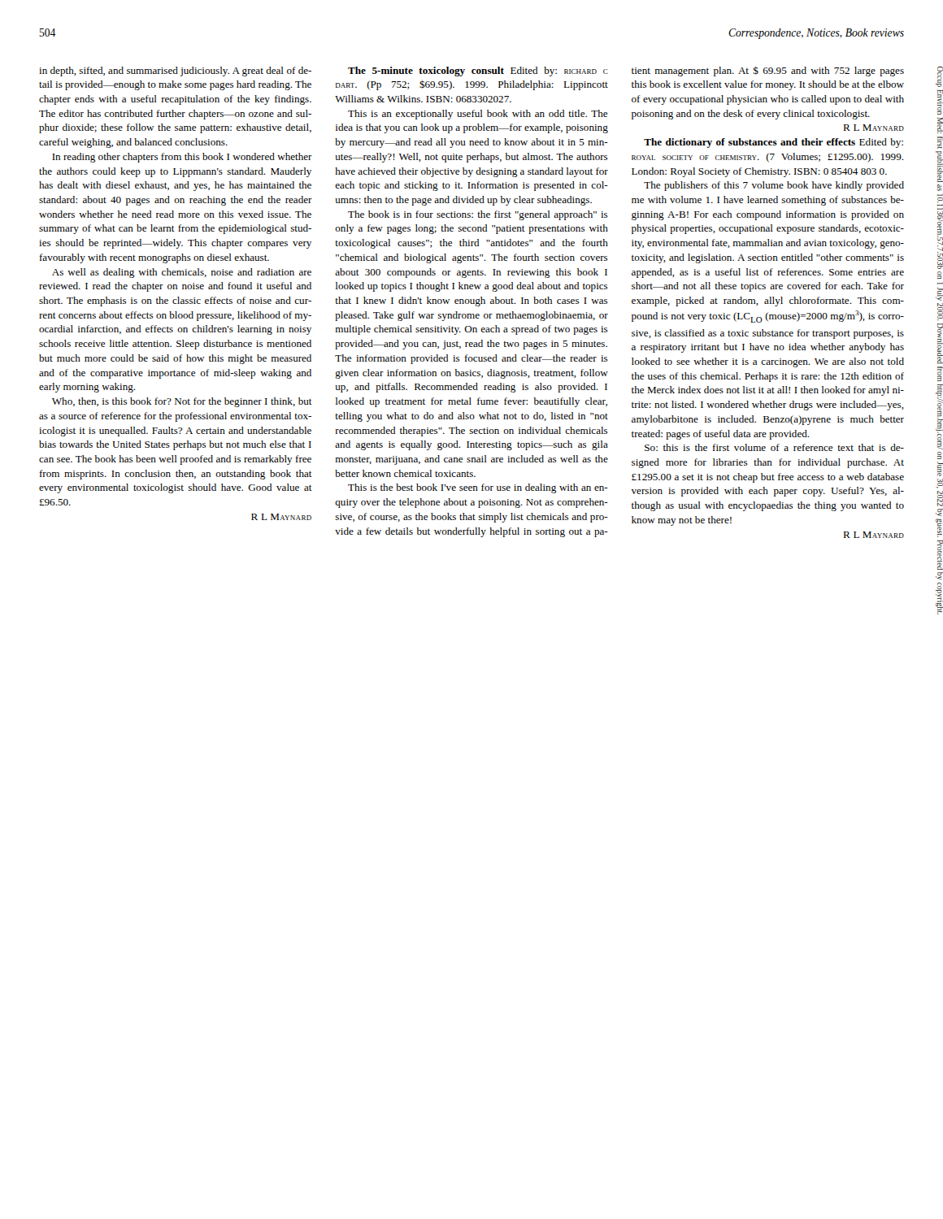504 Correspondence, Notices, Book reviews
in depth, sifted, and summarised judiciously. A great deal of detail is provided—enough to make some pages hard reading. The chapter ends with a useful recapitulation of the key findings. The editor has contributed further chapters—on ozone and sulphur dioxide; these follow the same pattern: exhaustive detail, careful weighing, and balanced conclusions.
In reading other chapters from this book I wondered whether the authors could keep up to Lippmann's standard. Mauderly has dealt with diesel exhaust, and yes, he has maintained the standard: about 40 pages and on reaching the end the reader wonders whether he need read more on this vexed issue. The summary of what can be learnt from the epidemiological studies should be reprinted—widely. This chapter compares very favourably with recent monographs on diesel exhaust.
As well as dealing with chemicals, noise and radiation are reviewed. I read the chapter on noise and found it useful and short. The emphasis is on the classic effects of noise and current concerns about effects on blood pressure, likelihood of myocardial infarction, and effects on children's learning in noisy schools receive little attention. Sleep disturbance is mentioned but much more could be said of how this might be measured and of the comparative importance of mid-sleep waking and early morning waking.
Who, then, is this book for? Not for the beginner I think, but as a source of reference for the professional environmental toxicologist it is unequalled. Faults? A certain and understandable bias towards the United States perhaps but not much else that I can see. The book has been well proofed and is remarkably free from misprints. In conclusion then, an outstanding book that every environmental toxicologist should have. Good value at £96.50.
R L Maynard
The 5-minute toxicology consult Edited by: richard c dart. (Pp 752; $69.95). 1999. Philadelphia: Lippincott Williams & Wilkins. ISBN: 0683302027.
This is an exceptionally useful book with an odd title. The idea is that you can look up a problem—for example, poisoning by mercury—and read all you need to know about it in 5 minutes—really?! Well, not quite perhaps, but almost. The authors have achieved their objective by designing a standard layout for each topic and sticking to it. Information is presented in columns: then to the page and divided up by clear subheadings.
The book is in four sections: the first "general approach" is only a few pages long; the second "patient presentations with toxicological causes"; the third "antidotes" and the fourth "chemical and biological agents". The fourth section covers about 300 compounds or agents. In reviewing this book I looked up topics I thought I knew a good deal about and topics that I knew I didn't know enough about. In both cases I was pleased. Take gulf war syndrome or methaemoglobinaemia, or multiple chemical sensitivity. On each a spread of two pages is provided—and you can, just, read the two pages in 5 minutes. The information provided is focused and clear—the reader is given clear information on basics, diagnosis, treatment, follow up, and pitfalls. Recommended reading is also provided. I looked up treatment for metal fume fever: beautifully clear, telling you what to do and also what not to do, listed in "not recommended therapies". The section on individual chemicals and agents is equally good. Interesting topics—such as gila monster, marijuana, and cane snail are included as well as the better known chemical toxicants.
This is the best book I've seen for use in dealing with an enquiry over the telephone about a poisoning. Not as comprehensive, of course, as the books that simply list chemicals and provide a few details but wonderfully helpful in sorting out a patient management plan. At $ 69.95 and with 752 large pages this book is excellent value for money. It should be at the elbow of every occupational physician who is called upon to deal with poisoning and on the desk of every clinical toxicologist.
R L Maynard
The dictionary of substances and their effects Edited by: royal society of chemistry. (7 Volumes; £1295.00). 1999. London: Royal Society of Chemistry. ISBN: 0 85404 803 0.
The publishers of this 7 volume book have kindly provided me with volume 1. I have learned something of substances beginning A-B! For each compound information is provided on physical properties, occupational exposure standards, ecotoxicity, environmental fate, mammalian and avian toxicology, genotoxicity, and legislation. A section entitled "other comments" is appended, as is a useful list of references. Some entries are short—and not all these topics are covered for each. Take for example, picked at random, allyl chloroformate. This compound is not very toxic (LCLO (mouse)=2000 mg/m3), is corrosive, is classified as a toxic substance for transport purposes, is a respiratory irritant but I have no idea whether anybody has looked to see whether it is a carcinogen. We are also not told the uses of this chemical. Perhaps it is rare: the 12th edition of the Merck index does not list it at all! I then looked for amyl nitrite: not listed. I wondered whether drugs were included—yes, amylobarbitone is included. Benzo(a)pyrene is much better treated: pages of useful data are provided.
So: this is the first volume of a reference text that is designed more for libraries than for individual purchase. At £1295.00 a set it is not cheap but free access to a web database version is provided with each paper copy. Useful? Yes, although as usual with encyclopaedias the thing you wanted to know may not be there!
R L Maynard
Occup Environ Med: first published as 10.1136/oem.57.7.503b on 1 July 2000. Downloaded from http://oem.bmj.com/ on June 30, 2022 by guest. Protected by copyright.